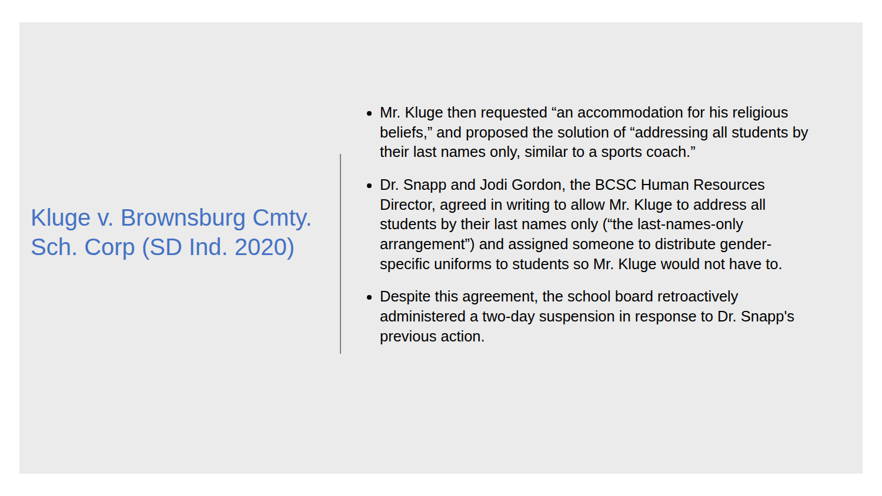Kluge v. Brownsburg Cmty. Sch. Corp (SD Ind. 2020)
Mr. Kluge then requested “an accommodation for his religious beliefs,” and proposed the solution of “addressing all students by their last names only, similar to a sports coach.”
Dr. Snapp and Jodi Gordon, the BCSC Human Resources Director, agreed in writing to allow Mr. Kluge to address all students by their last names only (“the last-names-only arrangement”) and assigned someone to distribute gender-specific uniforms to students so Mr. Kluge would not have to.
Despite this agreement, the school board retroactively administered a two-day suspension in response to Dr. Snapp's previous action.